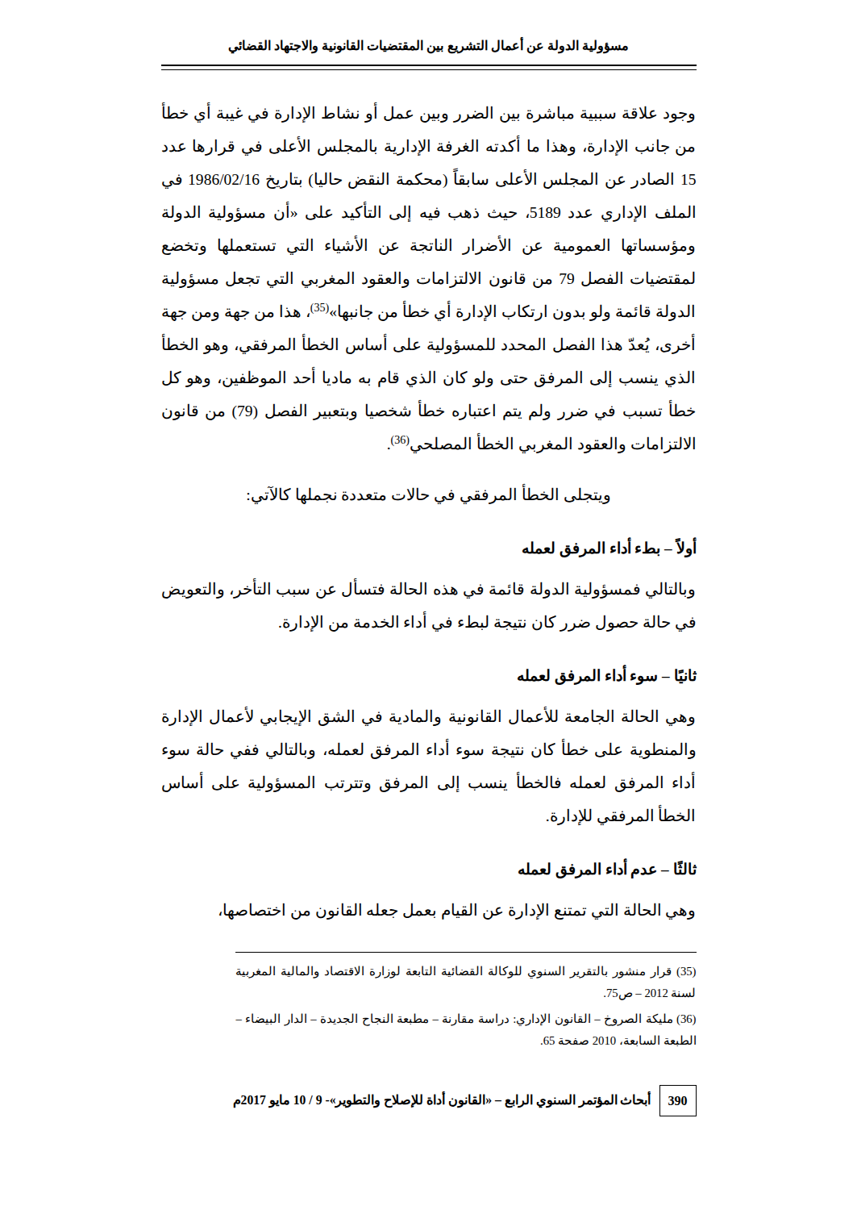مسؤولية الدولة عن أعمال التشريع بين المقتضيات القانونية والاجتهاد القضائي
وجود علاقة سببية مباشرة بين الضرر وبين عمل أو نشاط الإدارة في غيبة أي خطأ من جانب الإدارة، وهذا ما أكدته الغرفة الإدارية بالمجلس الأعلى في قرارها عدد 15 الصادر عن المجلس الأعلى سابقاً (محكمة النقض حاليا) بتاريخ 1986/02/16 في الملف الإداري عدد 5189، حيث ذهب فيه إلى التأكيد على «أن مسؤولية الدولة ومؤسساتها العمومية عن الأضرار الناتجة عن الأشياء التي تستعملها وتخضع لمقتضيات الفصل 79 من قانون الالتزامات والعقود المغربي التي تجعل مسؤولية الدولة قائمة ولو بدون ارتكاب الإدارة أي خطأ من جانبها»(35)، هذا من جهة ومن جهة أخرى، يُعدّ هذا الفصل المحدد للمسؤولية على أساس الخطأ المرفقي، وهو الخطأ الذي ينسب إلى المرفق حتى ولو كان الذي قام به ماديا أحد الموظفين، وهو كل خطأ تسبب في ضرر ولم يتم اعتباره خطأ شخصيا وبتعبير الفصل (79) من قانون الالتزامات والعقود المغربي الخطأ المصلحي(36).
ويتجلى الخطأ المرفقي في حالات متعددة نجملها كالآتي:
أولاً – بطء أداء المرفق لعمله
وبالتالي فمسؤولية الدولة قائمة في هذه الحالة فتسأل عن سبب التأخر، والتعويض في حالة حصول ضرر كان نتيجة لبطء في أداء الخدمة من الإدارة.
ثانيًا – سوء أداء المرفق لعمله
وهي الحالة الجامعة للأعمال القانونية والمادية في الشق الإيجابي لأعمال الإدارة والمنطوية على خطأ كان نتيجة سوء أداء المرفق لعمله، وبالتالي ففي حالة سوء أداء المرفق لعمله فالخطأ ينسب إلى المرفق وتترتب المسؤولية على أساس الخطأ المرفقي للإدارة.
ثالثًا – عدم أداء المرفق لعمله
وهي الحالة التي تمتنع الإدارة عن القيام بعمل جعله القانون من اختصاصها،
(35) قرار منشور بالتقرير السنوي للوكالة القضائية التابعة لوزارة الاقتصاد والمالية المغربية لسنة 2012 – ص75.
(36) مليكة الصروخ – القانون الإداري: دراسة مقارنة – مطبعة النجاح الجديدة – الدار البيضاء – الطبعة السابعة، 2010 صفحة 65.
390 أبحاث المؤتمر السنوي الرابع – «القانون أداة للإصلاح والتطوير»- 9 / 10 مايو 2017م